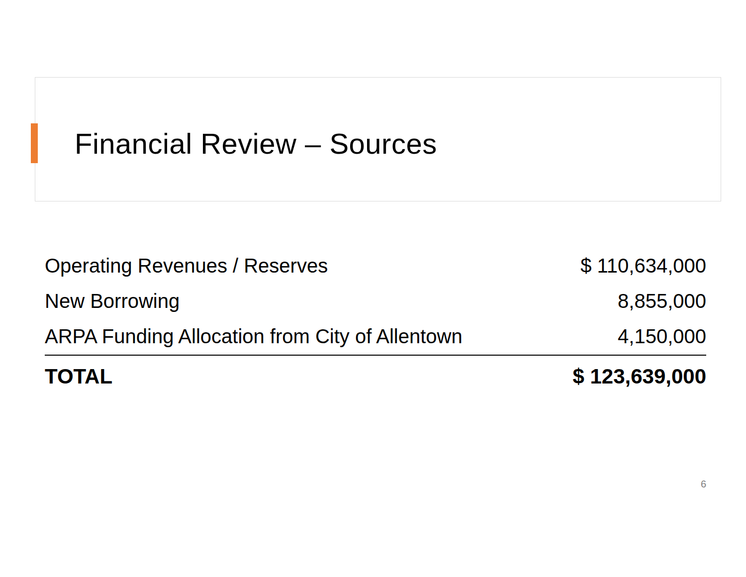Financial Review – Sources
| Operating Revenues / Reserves | $ 110,634,000 |
| New Borrowing | 8,855,000 |
| ARPA Funding Allocation from City of Allentown | 4,150,000 |
| TOTAL | $ 123,639,000 |
6